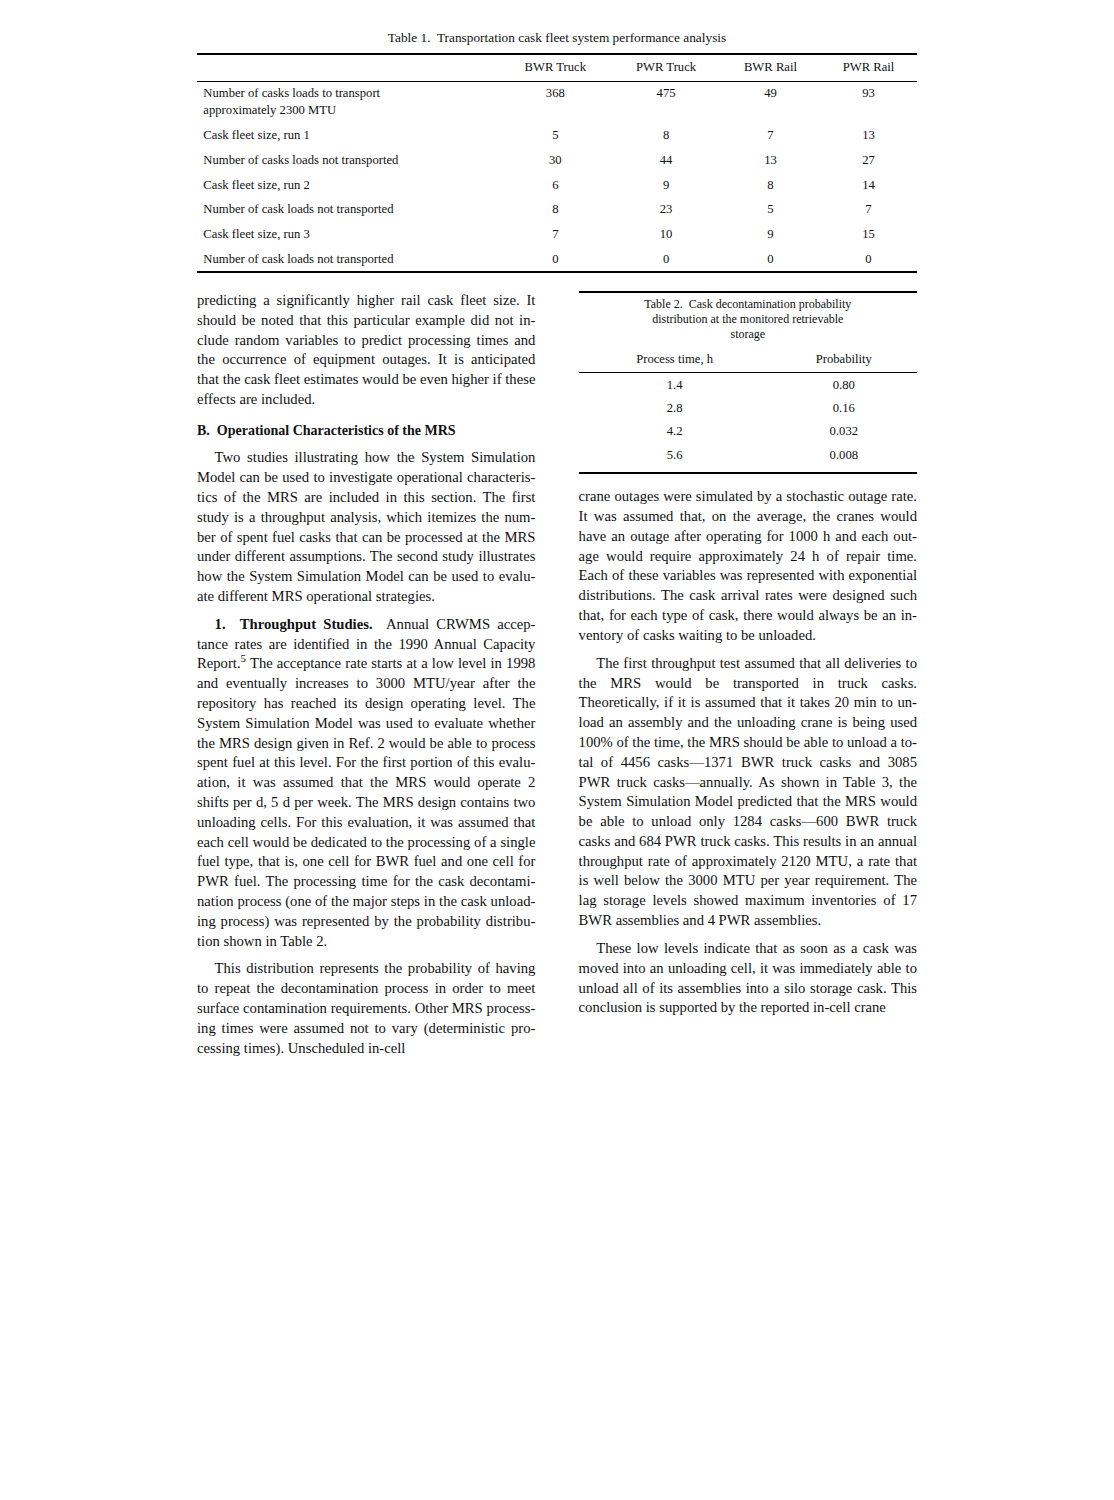Table 1. Transportation cask fleet system performance analysis
| | BWR Truck | PWR Truck | BWR Rail | PWR Rail |
| --- | --- | --- | --- | --- |
| Number of casks loads to transport approximately 2300 MTU | 368 | 475 | 49 | 93 |
| Cask fleet size, run 1 | 5 | 8 | 7 | 13 |
| Number of casks loads not transported | 30 | 44 | 13 | 27 |
| Cask fleet size, run 2 | 6 | 9 | 8 | 14 |
| Number of cask loads not transported | 8 | 23 | 5 | 7 |
| Cask fleet size, run 3 | 7 | 10 | 9 | 15 |
| Number of cask loads not transported | 0 | 0 | 0 | 0 |
predicting a significantly higher rail cask fleet size. It should be noted that this particular example did not include random variables to predict processing times and the occurrence of equipment outages. It is anticipated that the cask fleet estimates would be even higher if these effects are included.
B. Operational Characteristics of the MRS
Two studies illustrating how the System Simulation Model can be used to investigate operational characteristics of the MRS are included in this section. The first study is a throughput analysis, which itemizes the number of spent fuel casks that can be processed at the MRS under different assumptions. The second study illustrates how the System Simulation Model can be used to evaluate different MRS operational strategies.
1. Throughput Studies. Annual CRWMS acceptance rates are identified in the 1990 Annual Capacity Report.5 The acceptance rate starts at a low level in 1998 and eventually increases to 3000 MTU/year after the repository has reached its design operating level. The System Simulation Model was used to evaluate whether the MRS design given in Ref. 2 would be able to process spent fuel at this level. For the first portion of this evaluation, it was assumed that the MRS would operate 2 shifts per d, 5 d per week. The MRS design contains two unloading cells. For this evaluation, it was assumed that each cell would be dedicated to the processing of a single fuel type, that is, one cell for BWR fuel and one cell for PWR fuel. The processing time for the cask decontamination process (one of the major steps in the cask unloading process) was represented by the probability distribution shown in Table 2.
This distribution represents the probability of having to repeat the decontamination process in order to meet surface contamination requirements. Other MRS processing times were assumed not to vary (deterministic processing times). Unscheduled in-cell
Table 2. Cask decontamination probability
distribution at the monitored retrievable
storage
| Process time, h | Probability |
| --- | --- |
| 1.4 | 0.80 |
| 2.8 | 0.16 |
| 4.2 | 0.032 |
| 5.6 | 0.008 |
crane outages were simulated by a stochastic outage rate. It was assumed that, on the average, the cranes would have an outage after operating for 1000 h and each outage would require approximately 24 h of repair time. Each of these variables was represented with exponential distributions. The cask arrival rates were designed such that, for each type of cask, there would always be an inventory of casks waiting to be unloaded.
The first throughput test assumed that all deliveries to the MRS would be transported in truck casks. Theoretically, if it is assumed that it takes 20 min to unload an assembly and the unloading crane is being used 100% of the time, the MRS should be able to unload a total of 4456 casks—1371 BWR truck casks and 3085 PWR truck casks—annually. As shown in Table 3, the System Simulation Model predicted that the MRS would be able to unload only 1284 casks—600 BWR truck casks and 684 PWR truck casks. This results in an annual throughput rate of approximately 2120 MTU, a rate that is well below the 3000 MTU per year requirement. The lag storage levels showed maximum inventories of 17 BWR assemblies and 4 PWR assemblies.
These low levels indicate that as soon as a cask was moved into an unloading cell, it was immediately able to unload all of its assemblies into a silo storage cask. This conclusion is supported by the reported in-cell crane